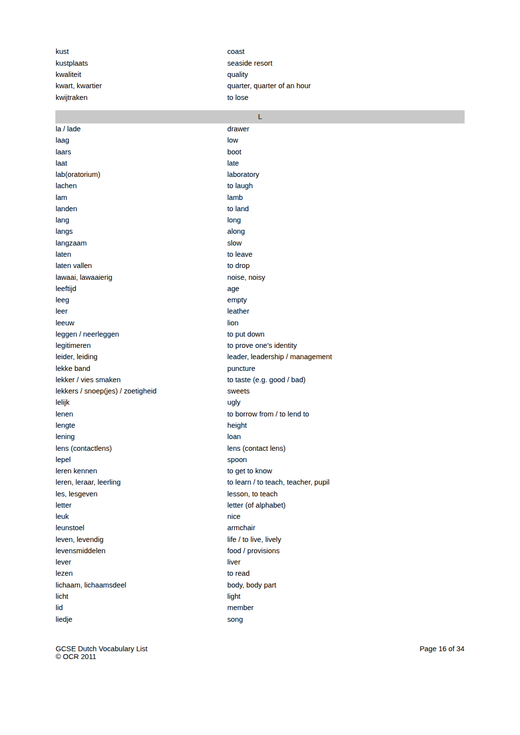| kust | coast |
| kustplaats | seaside resort |
| kwaliteit | quality |
| kwart, kwartier | quarter, quarter of an hour |
| kwijtraken | to lose |
| L |
| la / lade | drawer |
| laag | low |
| laars | boot |
| laat | late |
| lab(oratorium) | laboratory |
| lachen | to laugh |
| lam | lamb |
| landen | to land |
| lang | long |
| langs | along |
| langzaam | slow |
| laten | to leave |
| laten vallen | to drop |
| lawaai, lawaaierig | noise, noisy |
| leeftijd | age |
| leeg | empty |
| leer | leather |
| leeuw | lion |
| leggen / neerleggen | to put down |
| legitimeren | to prove one's identity |
| leider, leiding | leader, leadership / management |
| lekke band | puncture |
| lekker / vies smaken | to taste (e.g. good / bad) |
| lekkers / snoep(jes) / zoetigheid | sweets |
| lelijk | ugly |
| lenen | to borrow from / to lend to |
| lengte | height |
| lening | loan |
| lens (contactlens) | lens (contact lens) |
| lepel | spoon |
| leren kennen | to get to know |
| leren, leraar, leerling | to learn / to teach, teacher, pupil |
| les, lesgeven | lesson, to teach |
| letter | letter (of alphabet) |
| leuk | nice |
| leunstoel | armchair |
| leven, levendig | life / to live, lively |
| levensmiddelen | food / provisions |
| lever | liver |
| lezen | to read |
| lichaam, lichaamsdeel | body, body part |
| licht | light |
| lid | member |
| liedje | song |
GCSE Dutch Vocabulary List
© OCR 2011
Page 16 of 34